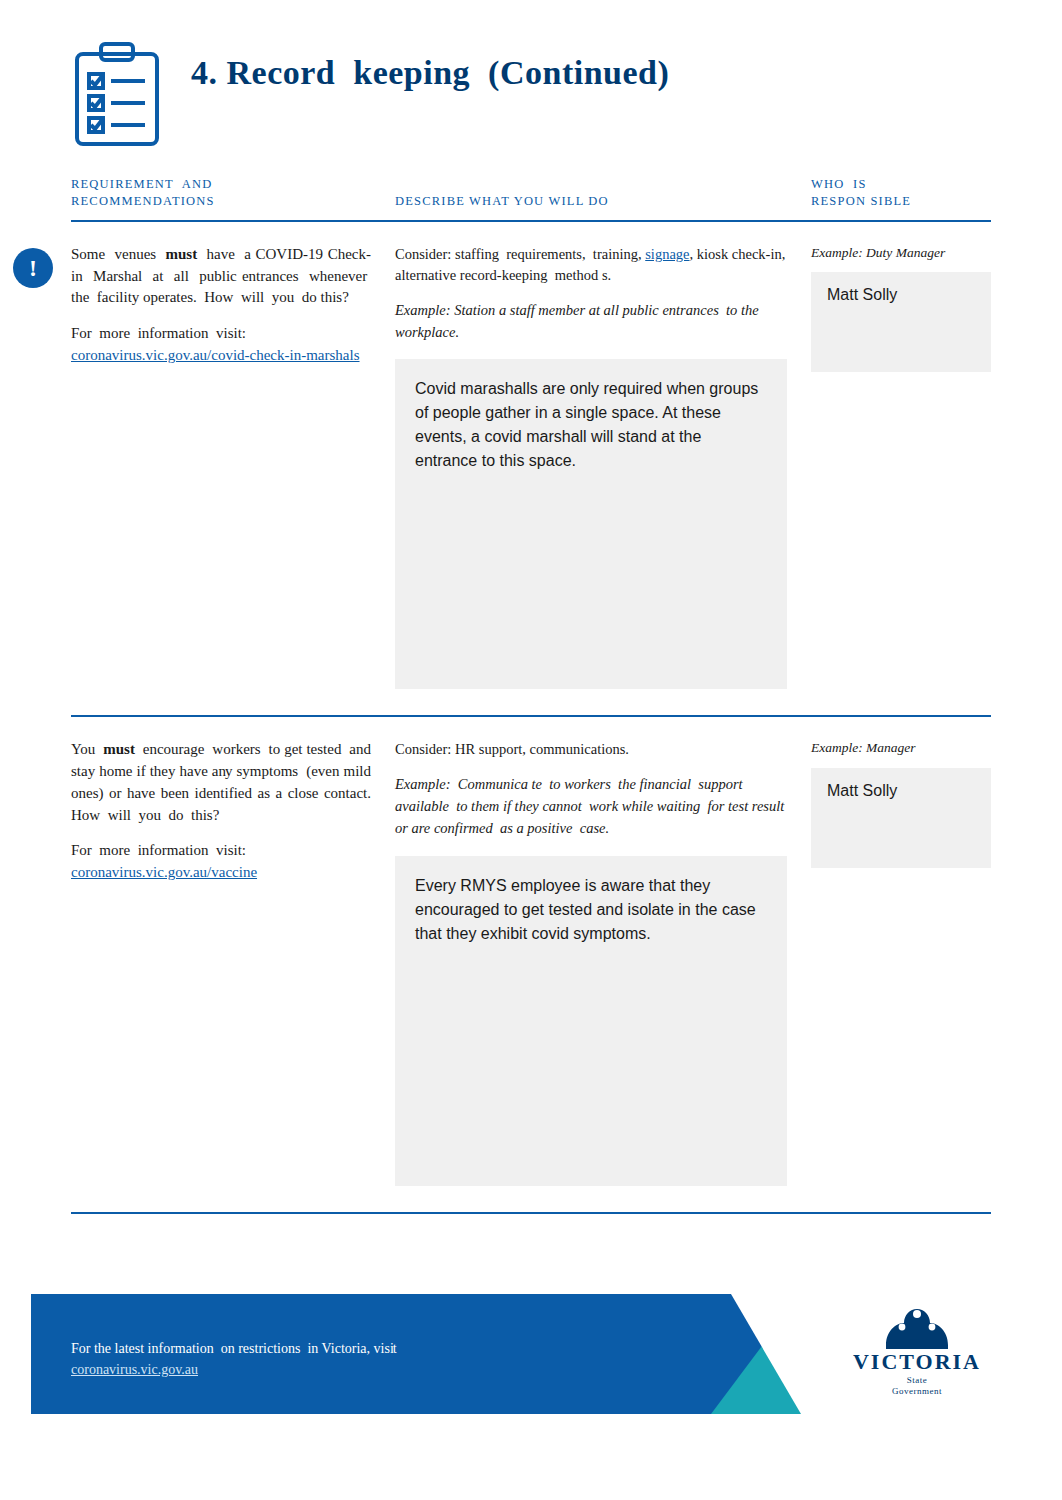4. Record keeping (Continued)
Requirement and
Recommendations
Describe what you will do
Who is
Respon sible
!
Some venues must have a COVID-19 Check-in Marshal at all public entrances whenever the facility operates. How will you do this?
For more information visit:
coronavirus.vic.gov.au/covid-check-in-marshals
Consider: staffing requirements, training, signage, kiosk check-in, alternative record-keeping method s.
Example: Station a staff member at all public entrances to the workplace.
Covid marashalls are only required when groups of people gather in a single space. At these events, a covid marshall will stand at the entrance to this space.
Example: Duty Manager
Matt Solly
You must encourage workers to get tested and stay home if they have any symptoms (even mild ones) or have been identified as a close contact. How will you do this?
For more information visit:
coronavirus.vic.gov.au/vaccine
Consider: HR support, communications.
Example: Communica te to workers the financial support available to them if they cannot work while waiting for test result or are confirmed as a positive case.
Every RMYS employee is aware that they encouraged to get tested and isolate in the case that they exhibit covid symptoms.
Example: Manager
Matt Solly
For the latest information on restrictions in Victoria, visit
coronavirus.vic.gov.au
VICTORIA
State
Government